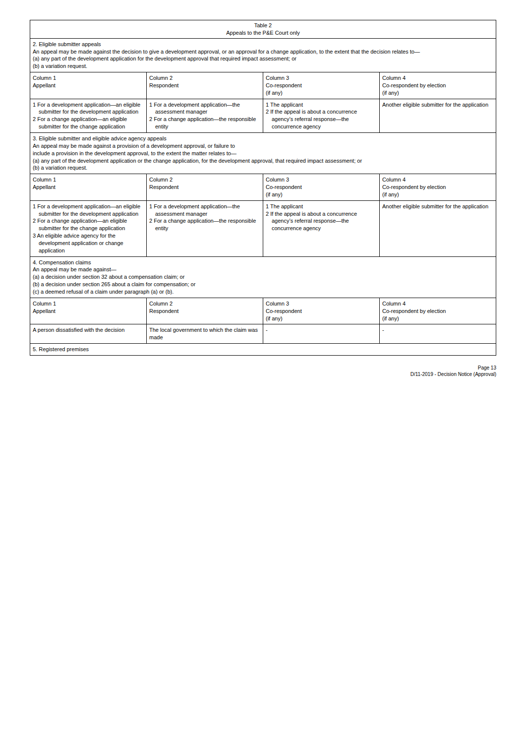| Table 2 Appeals to the P&E Court only |
| 2. Eligible submitter appeals An appeal may be made against the decision to give a development approval, or an approval for a change application, to the extent that the decision relates to— (a) any part of the development application for the development approval that required impact assessment; or (b) a variation request. |
| Column 1 Appellant | Column 2 Respondent | Column 3 Co-respondent (if any) | Column 4 Co-respondent by election (if any) |
| 1 For a development application—an eligible submitter for the development application 2 For a change application—an eligible submitter for the change application | 1 For a development application—the assessment manager 2 For a change application—the responsible entity | 1 The applicant 2 If the appeal is about a concurrence agency’s referral response—the concurrence agency | Another eligible submitter for the application |
| 3. Eligible submitter and eligible advice agency appeals An appeal may be made against a provision of a development approval, or failure to include a provision in the development approval, to the extent the matter relates to— (a) any part of the development application or the change application, for the development approval, that required impact assessment; or (b) a variation request. |
| Column 1 Appellant | Column 2 Respondent | Column 3 Co-respondent (if any) | Column 4 Co-respondent by election (if any) |
| 1 For a development application—an eligible submitter for the development application 2 For a change application—an eligible submitter for the change application 3 An eligible advice agency for the development application or change application | 1 For a development application—the assessment manager 2 For a change application—the responsible entity | 1 The applicant 2 If the appeal is about a concurrence agency’s referral response—the concurrence agency | Another eligible submitter for the application |
| 4. Compensation claims An appeal may be made against— (a) a decision under section 32 about a compensation claim; or (b) a decision under section 265 about a claim for compensation; or (c) a deemed refusal of a claim under paragraph (a) or (b). |
| Column 1 Appellant | Column 2 Respondent | Column 3 Co-respondent (if any) | Column 4 Co-respondent by election (if any) |
| A person dissatisfied with the decision | The local government to which the claim was made | - | - |
| 5. Registered premises |
Page 13
D/11-2019 - Decision Notice (Approval)